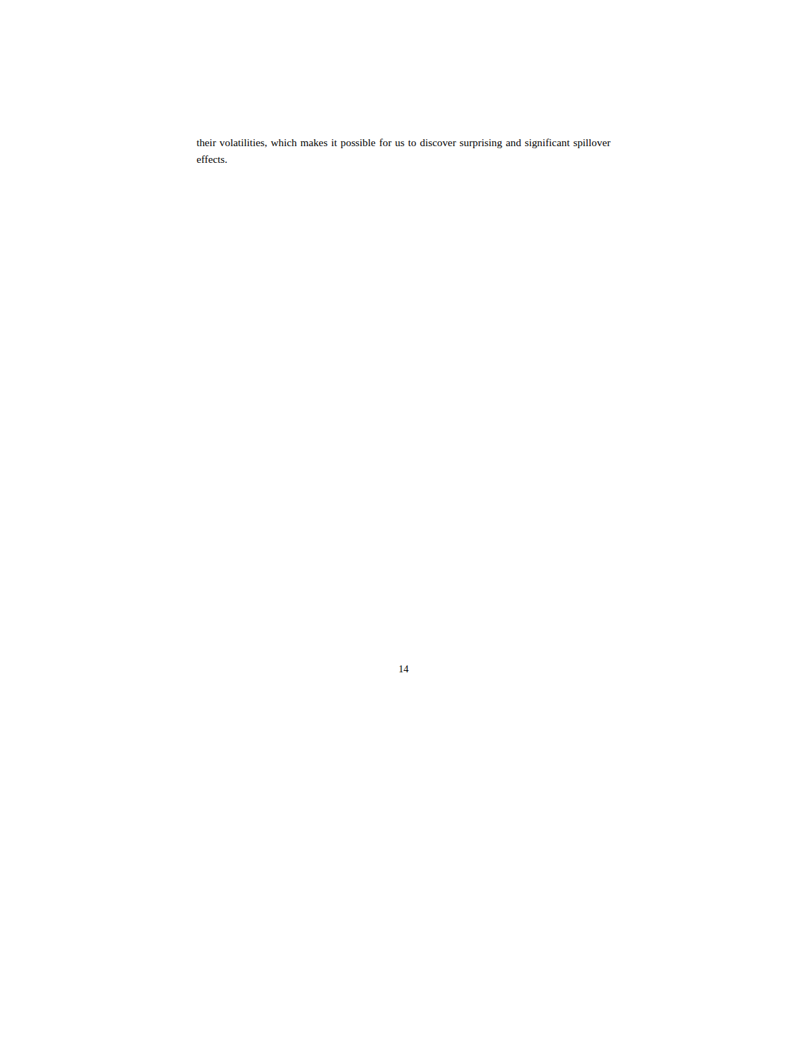their volatilities, which makes it possible for us to discover surprising and significant spillover effects.
14